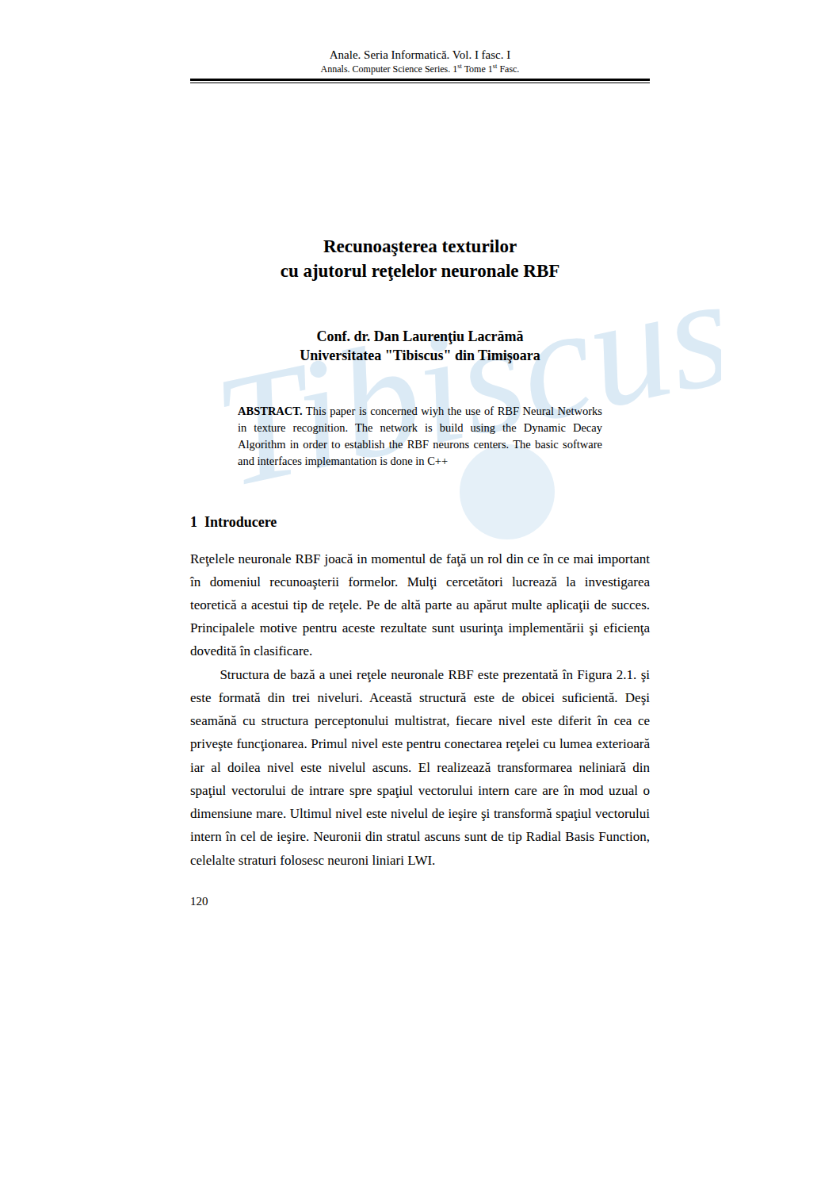Tibiscus
Anale. Seria Informatică. Vol. I fasc. I
Annals. Computer Science Series. 1st Tome 1st Fasc.
Recunoaşterea texturilor
cu ajutorul reţelelor neuronale RBF
Conf. dr. Dan Laurenţiu Lacrămă
Universitatea "Tibiscus" din Timişoara
ABSTRACT. This paper is concerned wiyh the use of RBF Neural Networks in texture recognition. The network is build using the Dynamic Decay Algorithm in order to establish the RBF neurons centers. The basic software and interfaces implemantation is done in C++
1 Introducere
Reţelele neuronale RBF joacă in momentul de faţă un rol din ce în ce mai important în domeniul recunoaşterii formelor. Mulţi cercetători lucrează la investigarea teoretică a acestui tip de reţele. Pe de altă parte au apărut multe aplicaţii de succes. Principalele motive pentru aceste rezultate sunt usurinţa implementării şi eficienţa dovedită în clasificare.
Structura de bază a unei reţele neuronale RBF este prezentată în Figura 2.1. şi este formată din trei niveluri. Această structură este de obicei suficientă. Deşi seamănă cu structura perceptonului multistrat, fiecare nivel este diferit în cea ce priveşte funcţionarea. Primul nivel este pentru conectarea reţelei cu lumea exterioară iar al doilea nivel este nivelul ascuns. El realizează transformarea neliniară din spaţiul vectorului de intrare spre spaţiul vectorului intern care are în mod uzual o dimensiune mare. Ultimul nivel este nivelul de ieşire şi transformă spaţiul vectorului intern în cel de ieşire. Neuronii din stratul ascuns sunt de tip Radial Basis Function, celelalte straturi folosesc neuroni liniari LWI.
120